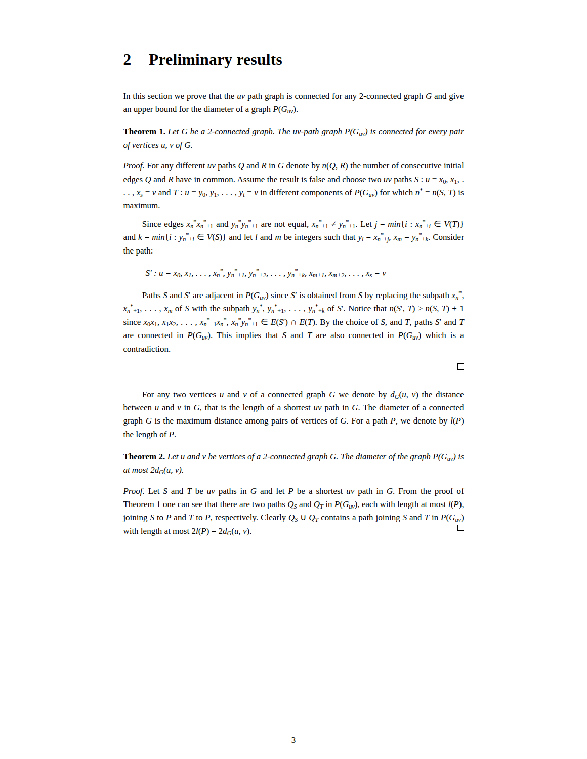2 Preliminary results
In this section we prove that the uv path graph is connected for any 2-connected graph G and give an upper bound for the diameter of a graph P(Guv).
Theorem 1. Let G be a 2-connected graph. The uv-path graph P(Guv) is connected for every pair of vertices u, v of G.
Proof. For any different uv paths Q and R in G denote by n(Q, R) the number of consecutive initial edges Q and R have in common. Assume the result is false and choose two uv paths S : u = x0, x1, . . . , xs = v and T : u = y0, y1, . . . , yt = v in different components of P(Guv) for which n* = n(S, T) is maximum.
Since edges xn*xn*+1 and yn*yn*+1 are not equal, xn*+1 ≠ yn*+1. Let j = min{i : xn*+i ∈ V(T)} and k = min{i : yn*+i ∈ V(S)} and let l and m be integers such that yl = xn*+j, xm = yn*+k. Consider the path:
S′ : u = x0, x1, . . . , xn*, yn*+1, yn*+2, . . . , yn*+k, xm+1, xm+2, . . . , xs = v
Paths S and S′ are adjacent in P(Guv) since S′ is obtained from S by replacing the subpath xn*, xn*+1, . . . , xm of S with the subpath yn*, yn*+1, . . . , yn*+k of S′. Notice that n(S′, T) ≥ n(S, T) + 1 since x0x1, x1x2, . . . , xn*−1xn*, xn*yn*+1 ∈ E(S′) ∩ E(T). By the choice of S, and T, paths S′ and T are connected in P(Guv). This implies that S and T are also connected in P(Guv) which is a contradiction.
For any two vertices u and v of a connected graph G we denote by dG(u, v) the distance between u and v in G, that is the length of a shortest uv path in G. The diameter of a connected graph G is the maximum distance among pairs of vertices of G. For a path P, we denote by l(P) the length of P.
Theorem 2. Let u and v be vertices of a 2-connected graph G. The diameter of the graph P(Guv) is at most 2dG(u, v).
Proof. Let S and T be uv paths in G and let P be a shortest uv path in G. From the proof of Theorem 1 one can see that there are two paths QS and QT in P(Guv), each with length at most l(P), joining S to P and T to P, respectively. Clearly QS ∪ QT contains a path joining S and T in P(Guv) with length at most 2l(P) = 2dG(u, v).
3